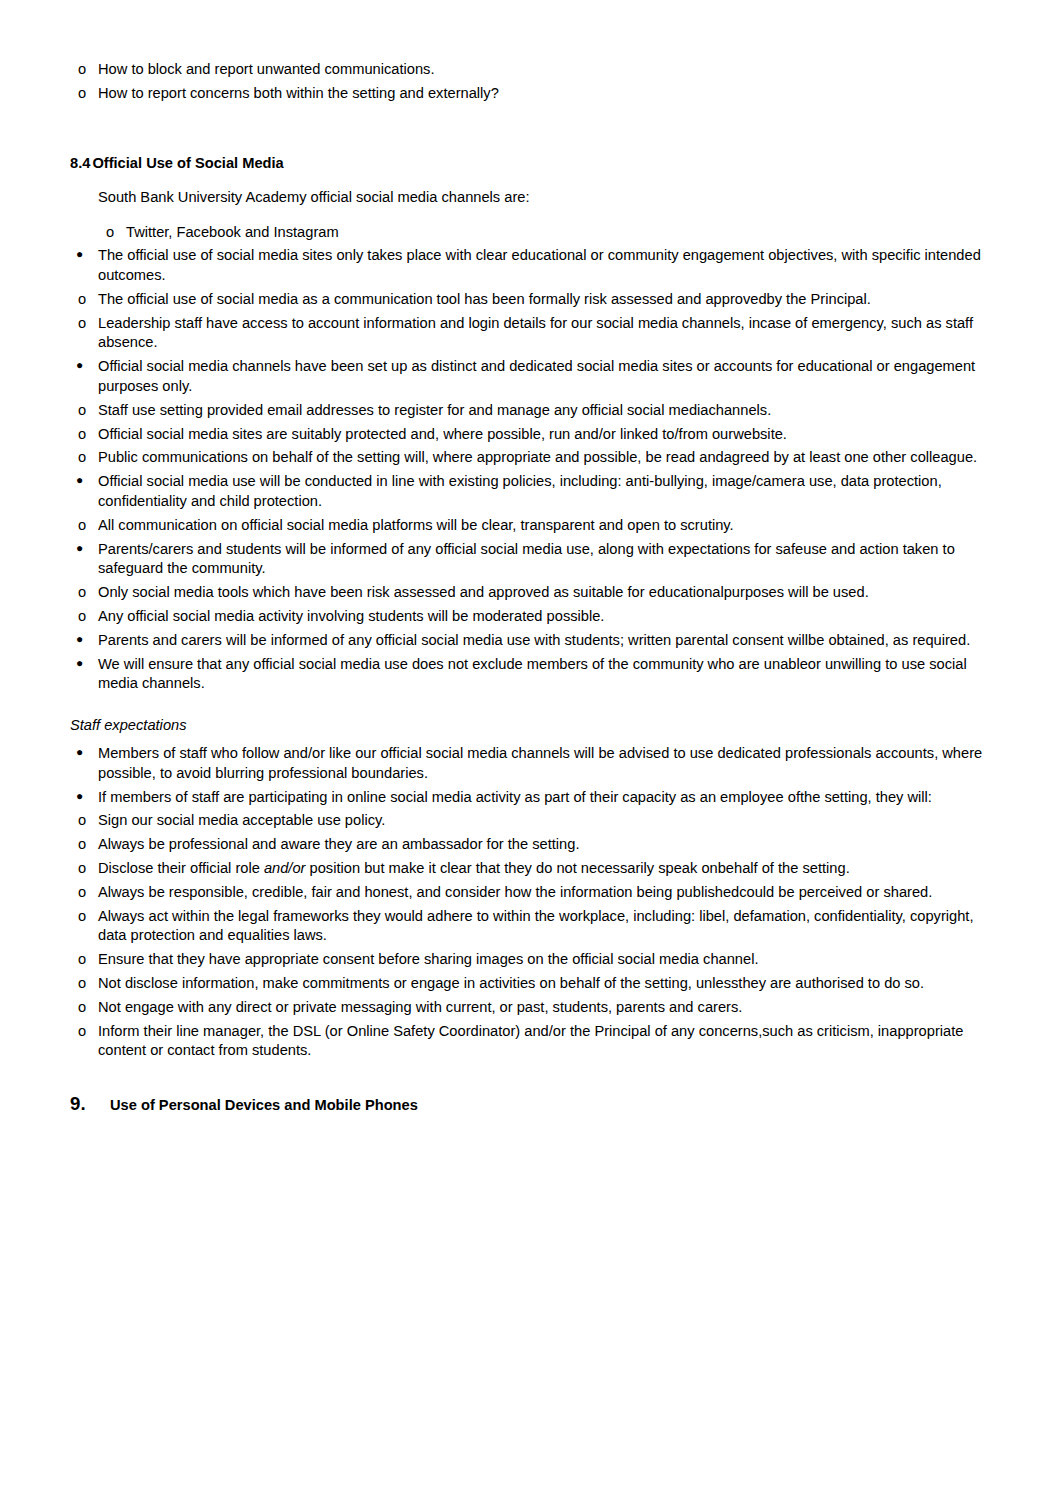How to block and report unwanted communications.
How to report concerns both within the setting and externally?
8.4 Official Use of Social Media
South Bank University Academy official social media channels are:
Twitter, Facebook and Instagram
The official use of social media sites only takes place with clear educational or community engagement objectives, with specific intended outcomes.
The official use of social media as a communication tool has been formally risk assessed and approvedby the Principal.
Leadership staff have access to account information and login details for our social media channels, incase of emergency, such as staff absence.
Official social media channels have been set up as distinct and dedicated social media sites or accounts for educational or engagement purposes only.
Staff use setting provided email addresses to register for and manage any official social mediachannels.
Official social media sites are suitably protected and, where possible, run and/or linked to/from ourwebsite.
Public communications on behalf of the setting will, where appropriate and possible, be read andagreed by at least one other colleague.
Official social media use will be conducted in line with existing policies, including: anti-bullying, image/camera use, data protection, confidentiality and child protection.
All communication on official social media platforms will be clear, transparent and open to scrutiny.
Parents/carers and students will be informed of any official social media use, along with expectations for safeuse and action taken to safeguard the community.
Only social media tools which have been risk assessed and approved as suitable for educationalpurposes will be used.
Any official social media activity involving students will be moderated possible.
Parents and carers will be informed of any official social media use with students; written parental consent willbe obtained, as required.
We will ensure that any official social media use does not exclude members of the community who are unableor unwilling to use social media channels.
Staff expectations
Members of staff who follow and/or like our official social media channels will be advised to use dedicated professionals accounts, where possible, to avoid blurring professional boundaries.
If members of staff are participating in online social media activity as part of their capacity as an employee ofthe setting, they will:
Sign our social media acceptable use policy.
Always be professional and aware they are an ambassador for the setting.
Disclose their official role and/or position but make it clear that they do not necessarily speak onbehalf of the setting.
Always be responsible, credible, fair and honest, and consider how the information being publishedcould be perceived or shared.
Always act within the legal frameworks they would adhere to within the workplace, including: libel, defamation, confidentiality, copyright, data protection and equalities laws.
Ensure that they have appropriate consent before sharing images on the official social media channel.
Not disclose information, make commitments or engage in activities on behalf of the setting, unlessthey are authorised to do so.
Not engage with any direct or private messaging with current, or past, students, parents and carers.
Inform their line manager, the DSL (or Online Safety Coordinator) and/or the Principal of any concerns,such as criticism, inappropriate content or contact from students.
9. Use of Personal Devices and Mobile Phones